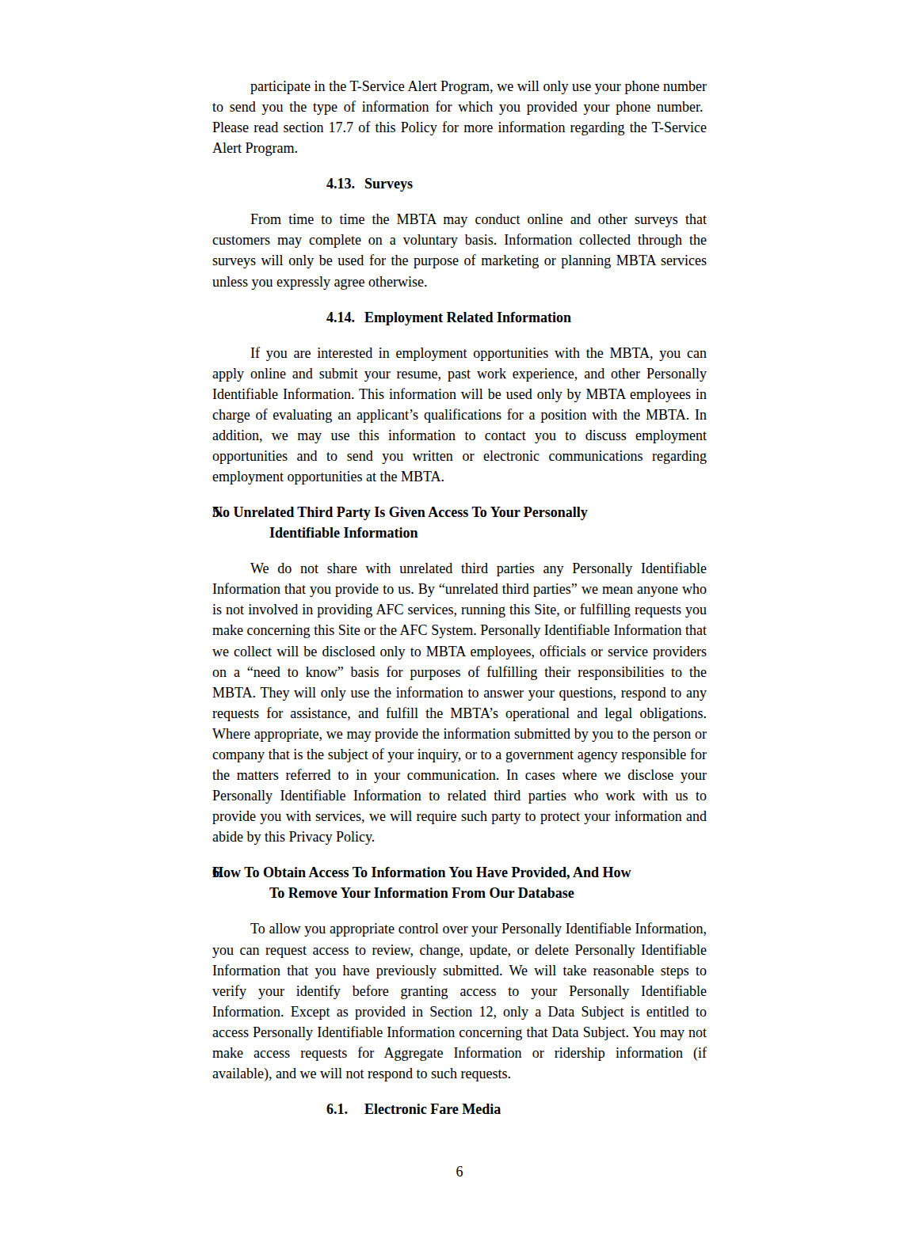participate in the T-Service Alert Program, we will only use your phone number to send you the type of information for which you provided your phone number. Please read section 17.7 of this Policy for more information regarding the T-Service Alert Program.
4.13. Surveys
From time to time the MBTA may conduct online and other surveys that customers may complete on a voluntary basis. Information collected through the surveys will only be used for the purpose of marketing or planning MBTA services unless you expressly agree otherwise.
4.14. Employment Related Information
If you are interested in employment opportunities with the MBTA, you can apply online and submit your resume, past work experience, and other Personally Identifiable Information. This information will be used only by MBTA employees in charge of evaluating an applicant’s qualifications for a position with the MBTA. In addition, we may use this information to contact you to discuss employment opportunities and to send you written or electronic communications regarding employment opportunities at the MBTA.
5. No Unrelated Third Party Is Given Access To Your Personally Identifiable Information
We do not share with unrelated third parties any Personally Identifiable Information that you provide to us. By “unrelated third parties” we mean anyone who is not involved in providing AFC services, running this Site, or fulfilling requests you make concerning this Site or the AFC System. Personally Identifiable Information that we collect will be disclosed only to MBTA employees, officials or service providers on a “need to know” basis for purposes of fulfilling their responsibilities to the MBTA. They will only use the information to answer your questions, respond to any requests for assistance, and fulfill the MBTA’s operational and legal obligations. Where appropriate, we may provide the information submitted by you to the person or company that is the subject of your inquiry, or to a government agency responsible for the matters referred to in your communication. In cases where we disclose your Personally Identifiable Information to related third parties who work with us to provide you with services, we will require such party to protect your information and abide by this Privacy Policy.
6. How To Obtain Access To Information You Have Provided, And How To Remove Your Information From Our Database
To allow you appropriate control over your Personally Identifiable Information, you can request access to review, change, update, or delete Personally Identifiable Information that you have previously submitted. We will take reasonable steps to verify your identify before granting access to your Personally Identifiable Information. Except as provided in Section 12, only a Data Subject is entitled to access Personally Identifiable Information concerning that Data Subject. You may not make access requests for Aggregate Information or ridership information (if available), and we will not respond to such requests.
6.1. Electronic Fare Media
6